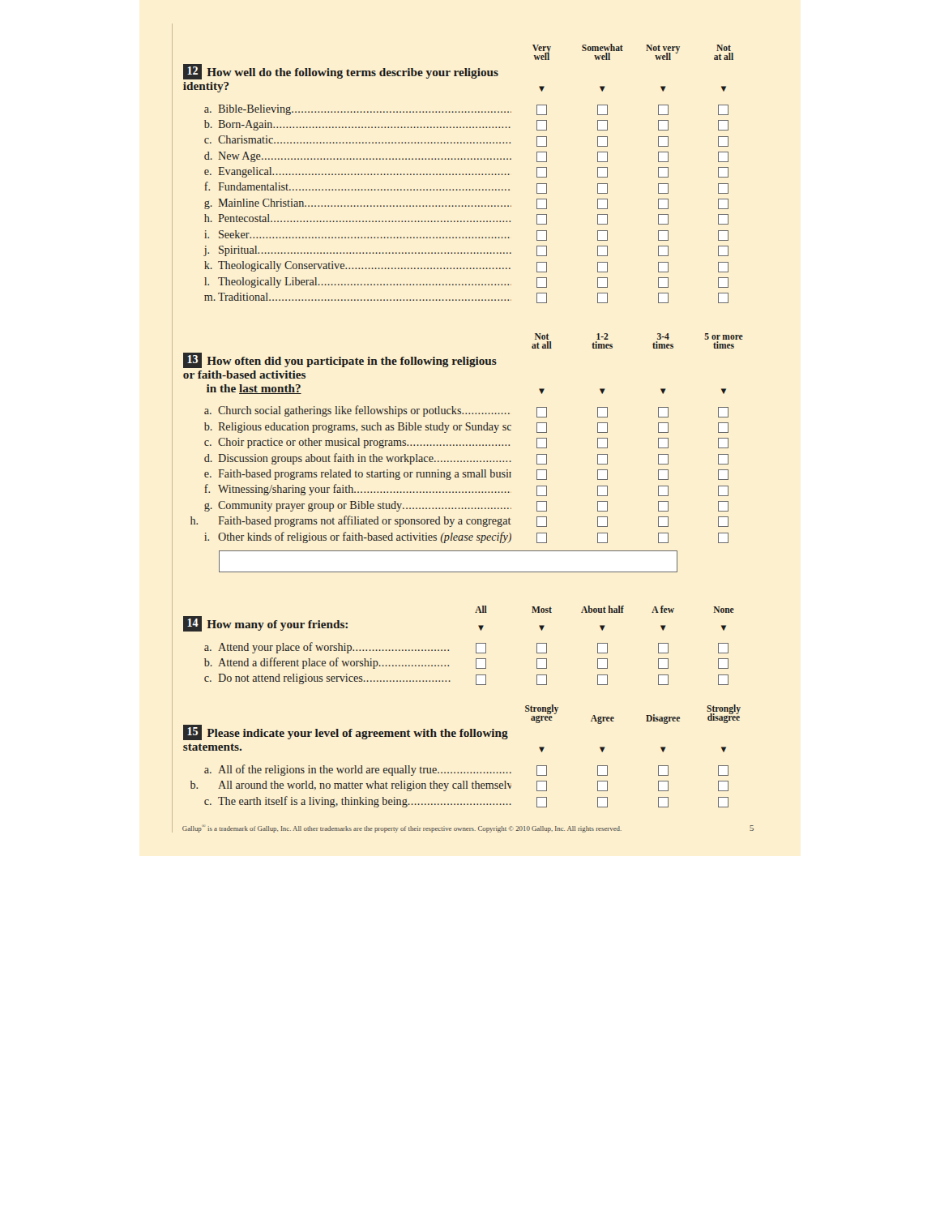| | Very well | Somewhat well | Not very well | Not at all |
| 12 How well do the following terms describe your religious identity? | ▼ | ▼ | ▼ | ▼ |
| a. Bible-Believing ................................................................................................. | | | | |
| b. Born-Again ....................................................................................................... | | | | |
| c. Charismatic ..................................................................................................... | | | | |
| d. New Age ........................................................................................................... | | | | |
| e. Evangelical ..................................................................................................... | | | | |
| f. Fundamentalist .............................................................................................. | | | | |
| g. Mainline Christian ......................................................................................... | | | | |
| h. Pentecostal ..................................................................................................... | | | | |
| i. Seeker .............................................................................................................. | | | | |
| j. Spiritual .......................................................................................................... | | | | |
| k. Theologically Conservative ............................................................................. | | | | |
| l. Theologically Liberal ....................................................................................... | | | | |
| m. Traditional ....................................................................................................... | | | | |
| | Not at all | 1-2 times | 3-4 times | 5 or more times |
| 13 How often did you participate in the following religious or faith-based activities in the last month? | ▼ | ▼ | ▼ | ▼ |
| a. Church social gatherings like fellowships or potlucks ............................................... | | | | |
| b. Religious education programs, such as Bible study or Sunday school ........................ | | | | |
| c. Choir practice or other musical programs ..................................................................... | | | | |
| d. Discussion groups about faith in the workplace ......................................................... | | | | |
| e. Faith-based programs related to starting or running a small business ........................ | | | | |
| f. Witnessing/sharing your faith ..................................................................................... | | | | |
| g. Community prayer group or Bible study ....................................................................... | | | | |
| h. Faith-based programs not affiliated or sponsored by a congregation (e.g., prison ministry, homeless shelter, etc.) ................................................................................ | | | | |
| i. Other kinds of religious or faith-based activities (please specify) ................................. | | | | |
| | All | Most | About half | A few | None |
| 14 How many of your friends: | ▼ | ▼ | ▼ | ▼ | ▼ |
| a. Attend your place of worship ....................................................................... | | | | | |
| b. Attend a different place of worship ............................................................. | | | | | |
| c. Do not attend religious services .................................................................... | | | | | |
| | Strongly agree | Agree | Disagree | Strongly disagree |
| 15 Please indicate your level of agreement with the following statements. | ▼ | ▼ | ▼ | ▼ |
| a. All of the religions in the world are equally true ......................................... | | | | |
| b. All around the world, no matter what religion they call themselves, people worship the same God ................................................................................. | | | | |
| c. The earth itself is a living, thinking being ................................................. | | | | |
5 Gallup® is a trademark of Gallup, Inc. All other trademarks are the property of their respective owners. Copyright © 2010 Gallup, Inc. All rights reserved.